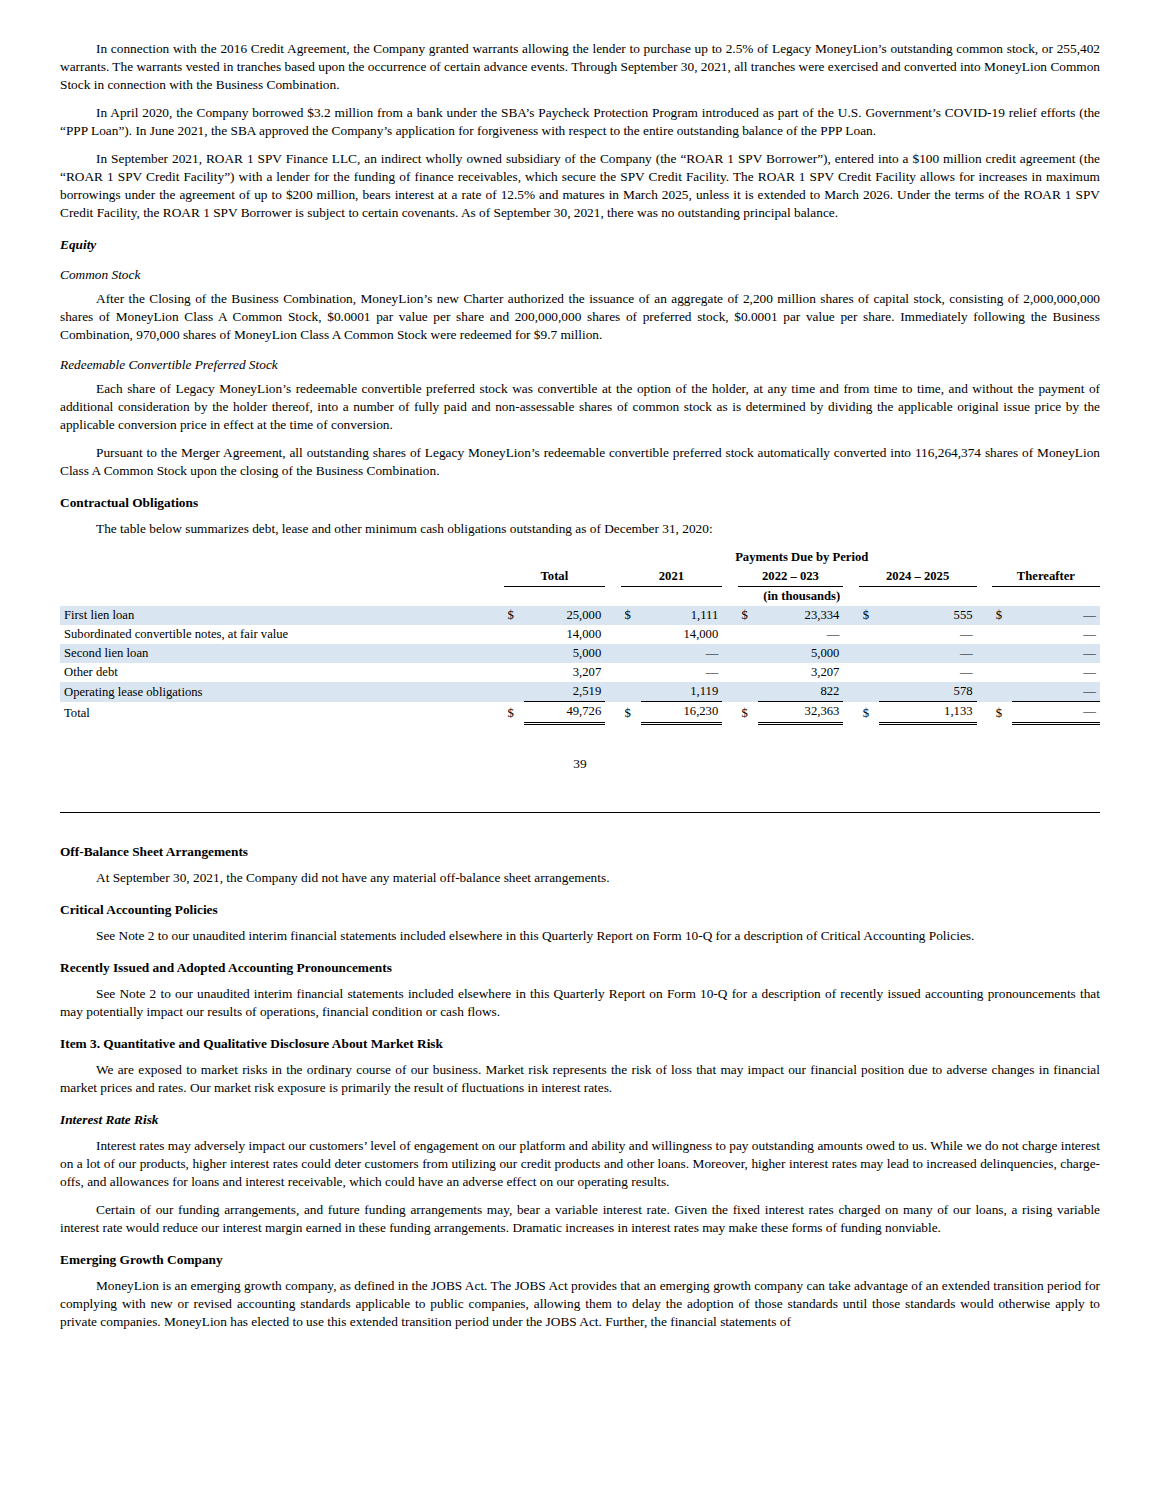In connection with the 2016 Credit Agreement, the Company granted warrants allowing the lender to purchase up to 2.5% of Legacy MoneyLion’s outstanding common stock, or 255,402 warrants. The warrants vested in tranches based upon the occurrence of certain advance events. Through September 30, 2021, all tranches were exercised and converted into MoneyLion Common Stock in connection with the Business Combination.
In April 2020, the Company borrowed $3.2 million from a bank under the SBA’s Paycheck Protection Program introduced as part of the U.S. Government’s COVID-19 relief efforts (the “PPP Loan”). In June 2021, the SBA approved the Company’s application for forgiveness with respect to the entire outstanding balance of the PPP Loan.
In September 2021, ROAR 1 SPV Finance LLC, an indirect wholly owned subsidiary of the Company (the “ROAR 1 SPV Borrower”), entered into a $100 million credit agreement (the “ROAR 1 SPV Credit Facility”) with a lender for the funding of finance receivables, which secure the SPV Credit Facility. The ROAR 1 SPV Credit Facility allows for increases in maximum borrowings under the agreement of up to $200 million, bears interest at a rate of 12.5% and matures in March 2025, unless it is extended to March 2026. Under the terms of the ROAR 1 SPV Credit Facility, the ROAR 1 SPV Borrower is subject to certain covenants. As of September 30, 2021, there was no outstanding principal balance.
Equity
Common Stock
After the Closing of the Business Combination, MoneyLion’s new Charter authorized the issuance of an aggregate of 2,200 million shares of capital stock, consisting of 2,000,000,000 shares of MoneyLion Class A Common Stock, $0.0001 par value per share and 200,000,000 shares of preferred stock, $0.0001 par value per share. Immediately following the Business Combination, 970,000 shares of MoneyLion Class A Common Stock were redeemed for $9.7 million.
Redeemable Convertible Preferred Stock
Each share of Legacy MoneyLion’s redeemable convertible preferred stock was convertible at the option of the holder, at any time and from time to time, and without the payment of additional consideration by the holder thereof, into a number of fully paid and non-assessable shares of common stock as is determined by dividing the applicable original issue price by the applicable conversion price in effect at the time of conversion.
Pursuant to the Merger Agreement, all outstanding shares of Legacy MoneyLion’s redeemable convertible preferred stock automatically converted into 116,264,374 shares of MoneyLion Class A Common Stock upon the closing of the Business Combination.
Contractual Obligations
The table below summarizes debt, lease and other minimum cash obligations outstanding as of December 31, 2020:
| | Payments Due by Period |
| | Total | | 2021 | | 2022 – 023 | | 2024 – 2025 | | Thereafter |
| | (in thousands) |
| First lien loan | $ | 25,000 | | $ | 1,111 | | $ | 23,334 | | $ | 555 | | $ | — |
| Subordinated convertible notes, at fair value | | 14,000 | | | 14,000 | | | — | | | — | | | — |
| Second lien loan | | 5,000 | | | — | | | 5,000 | | | — | | | — |
| Other debt | | 3,207 | | | — | | | 3,207 | | | — | | | — |
| Operating lease obligations | | 2,519 | | | 1,119 | | | 822 | | | 578 | | | — |
| Total | $ | 49,726 | | $ | 16,230 | | $ | 32,363 | | $ | 1,133 | | $ | — |
39
Off-Balance Sheet Arrangements
At September 30, 2021, the Company did not have any material off-balance sheet arrangements.
Critical Accounting Policies
See Note 2 to our unaudited interim financial statements included elsewhere in this Quarterly Report on Form 10-Q for a description of Critical Accounting Policies.
Recently Issued and Adopted Accounting Pronouncements
See Note 2 to our unaudited interim financial statements included elsewhere in this Quarterly Report on Form 10-Q for a description of recently issued accounting pronouncements that may potentially impact our results of operations, financial condition or cash flows.
Item 3. Quantitative and Qualitative Disclosure About Market Risk
We are exposed to market risks in the ordinary course of our business. Market risk represents the risk of loss that may impact our financial position due to adverse changes in financial market prices and rates. Our market risk exposure is primarily the result of fluctuations in interest rates.
Interest Rate Risk
Interest rates may adversely impact our customers’ level of engagement on our platform and ability and willingness to pay outstanding amounts owed to us. While we do not charge interest on a lot of our products, higher interest rates could deter customers from utilizing our credit products and other loans. Moreover, higher interest rates may lead to increased delinquencies, charge-offs, and allowances for loans and interest receivable, which could have an adverse effect on our operating results.
Certain of our funding arrangements, and future funding arrangements may, bear a variable interest rate. Given the fixed interest rates charged on many of our loans, a rising variable interest rate would reduce our interest margin earned in these funding arrangements. Dramatic increases in interest rates may make these forms of funding nonviable.
Emerging Growth Company
MoneyLion is an emerging growth company, as defined in the JOBS Act. The JOBS Act provides that an emerging growth company can take advantage of an extended transition period for complying with new or revised accounting standards applicable to public companies, allowing them to delay the adoption of those standards until those standards would otherwise apply to private companies. MoneyLion has elected to use this extended transition period under the JOBS Act. Further, the financial statements of